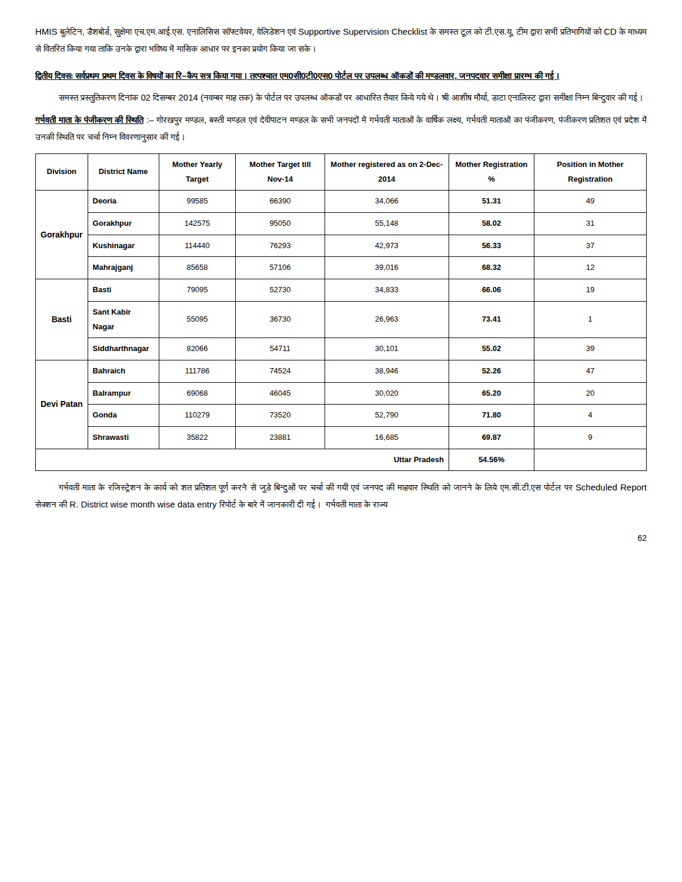HMIS बुलेटिन, डैशबोर्ड, सुक्षेमा एच.एम.आई.एस. एनालिसिस सॉफ्टवेयर, वेलिडेशन एवं Supportive Supervision Checklist के समस्त टूल को टी.एस.यू. टीम द्वारा सभी प्रतिभागियों को CD के माध्यम से वितरित किया गया ताकि उनके द्वारा भविष्य में मासिक आधार पर इनका प्रयोग किया जा सके।
द्वितीय दिवसः सर्वप्रथम प्रथम दिवस के विषयों का रि–कैप सत्र किया गया। तत्पश्चात एम0सी0टी0एस0 पोर्टल पर उपलब्ध ऑकडों की मण्डलवार, जनपदवार समीक्षा प्रारम्भ की गई।
समस्त प्रस्तुतिकरण दिनांक 02 दिसम्बर 2014 (नवम्बर माह तक) के पोर्टल पर उपलब्ध ऑकडों पर आधारित तैयार किये गये थे। श्री आशीष मौर्या, डाटा एनालिस्ट द्वारा समीक्षा निम्न बिन्दुवार की गई।
गर्भवती माता के पंजीकरण की स्थिति :– गोरखपुर मण्डल, बस्ती मण्डल एवं देवीपाटन मण्डल के सभी जनपदों में गर्भवती माताओं के वार्षिक लक्ष्य, गर्भवती माताओं का पंजीकरण, पंजीकरण प्रतिशत एवं प्रदेश में उनकी स्थिति पर चर्चा निम्न विवरणानुसार की गई।
| Division | District Name | Mother Yearly Target | Mother Target till Nov-14 | Mother registered as on 2-Dec-2014 | Mother Registration % | Position in Mother Registration |
| --- | --- | --- | --- | --- | --- | --- |
| Gorakhpur | Deoria | 99585 | 66390 | 34,066 | 51.31 | 49 |
| Gorakhpur | 142575 | 95050 | 55,148 | 58.02 | 31 |
| Kushinagar | 114440 | 76293 | 42,973 | 56.33 | 37 |
| Mahrajganj | 85658 | 57106 | 39,016 | 68.32 | 12 |
| Basti | Basti | 79095 | 52730 | 34,833 | 66.06 | 19 |
| Sant Kabir Nagar | 55095 | 36730 | 26,963 | 73.41 | 1 |
| Siddharthnagar | 82066 | 54711 | 30,101 | 55.02 | 39 |
| Devi Patan | Bahraich | 111786 | 74524 | 38,946 | 52.26 | 47 |
| Balrampur | 69068 | 46045 | 30,020 | 65.20 | 20 |
| Gonda | 110279 | 73520 | 52,790 | 71.80 | 4 |
| Shrawasti | 35822 | 23881 | 16,685 | 69.87 | 9 |
| Uttar Pradesh | 54.56% | |
गर्भवती माता के रजिस्ट्रेशन के कार्य को शत प्रतिशत पूर्ण करने से जुडे बिन्दुओं पर चर्चा की गयी एवं जनपद की माहवार स्थिति को जानने के लिये एम.सी.टी.एस पोर्टल पर Scheduled Report सेक्शन की R. District wise month wise data entry रिपोर्ट के बारे में जानकारी दी गई। गर्भवती माता के राज्य
62